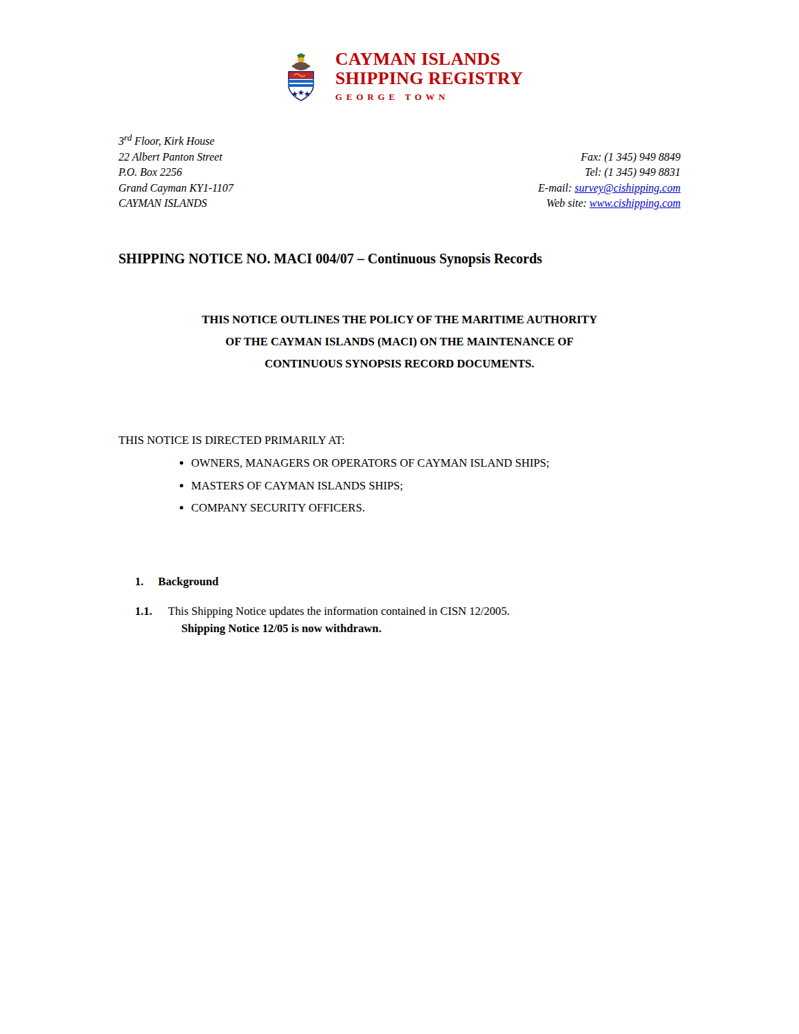CAYMAN ISLANDS
SHIPPING REGISTRY
GEORGE TOWN
| 3 rd Floor, Kirk House | |
| 22 Albert Panton Street | Fax: (1 345) 949 8849 |
| P.O. Box 2256 | Tel: (1 345) 949 8831 |
| Grand Cayman KY1-1107 | E-mail: survey@cishipping.com |
| CAYMAN ISLANDS | Web site: www.cishipping.com |
SHIPPING NOTICE NO. MACI 004/07 – Continuous Synopsis Records
This notice outlines the policy of the Maritime Authority of the Cayman Islands (MACI) on the maintenance of continuous synopsis record documents.
This notice is directed primarily at:
Owners, managers or operators of Cayman Island ships;
Masters of Cayman Islands ships;
Company security officers.
1. Background
1.1.
This Shipping Notice updates the information contained in CISN 12/2005. Shipping Notice 12/05 is now withdrawn.